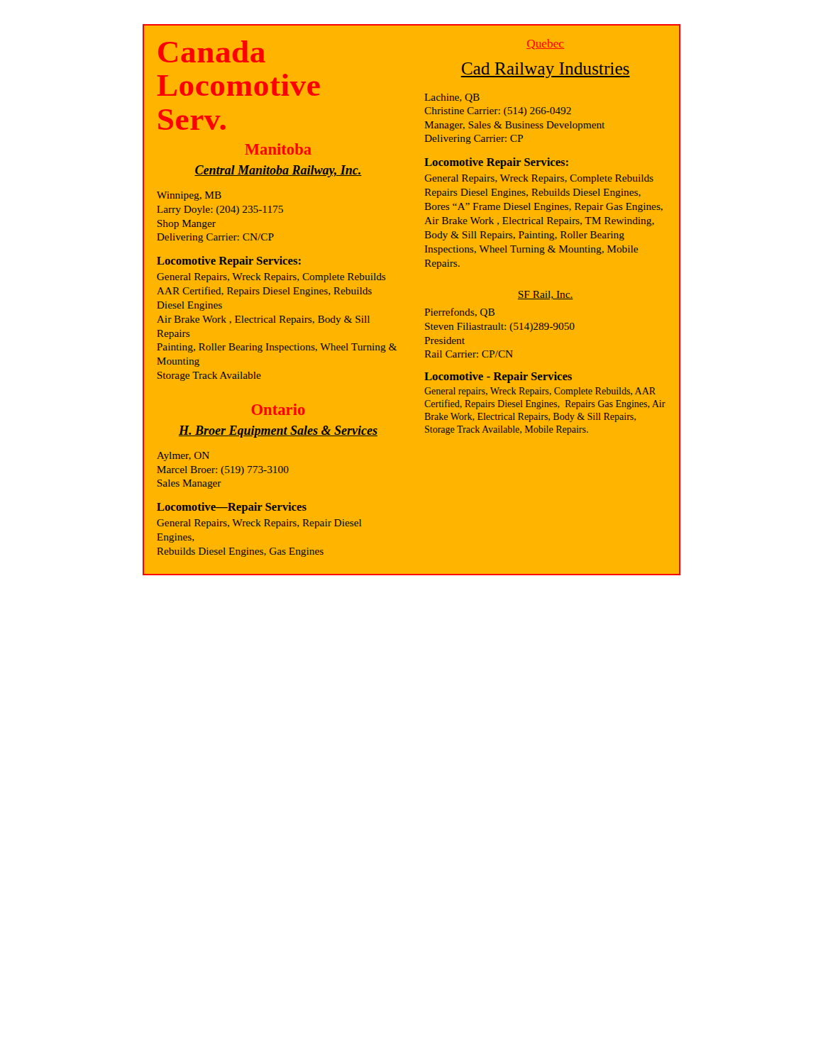Canada Locomotive Serv.
Manitoba
Central Manitoba Railway, Inc.
Winnipeg, MB
Larry Doyle: (204) 235-1175
Shop Manger
Delivering Carrier: CN/CP
Locomotive Repair Services:
General Repairs, Wreck Repairs, Complete Rebuilds
AAR Certified, Repairs Diesel Engines, Rebuilds Diesel Engines
Air Brake Work , Electrical Repairs, Body & Sill Repairs
Painting, Roller Bearing Inspections, Wheel Turning & Mounting
Storage Track Available
Ontario
H. Broer Equipment Sales & Services
Aylmer, ON
Marcel Broer: (519) 773-3100
Sales Manager
Locomotive—Repair Services
General Repairs, Wreck Repairs, Repair Diesel Engines,
Rebuilds Diesel Engines, Gas Engines
Quebec
Cad Railway Industries
Lachine, QB
Christine Carrier: (514) 266-0492
Manager, Sales & Business Development
Delivering Carrier: CP
Locomotive Repair Services:
General Repairs, Wreck Repairs, Complete Rebuilds
Repairs Diesel Engines, Rebuilds Diesel Engines,
Bores “A” Frame Diesel Engines, Repair Gas Engines,
Air Brake Work , Electrical Repairs, TM Rewinding, Body & Sill Repairs, Painting, Roller Bearing Inspections, Wheel Turning & Mounting, Mobile Repairs.
SF Rail, Inc.
Pierrefonds, QB
Steven Filiastrault: (514)289-9050
President
Rail Carrier: CP/CN
Locomotive - Repair Services
General repairs, Wreck Repairs, Complete Rebuilds, AAR Certified, Repairs Diesel Engines, Repairs Gas Engines, Air Brake Work, Electrical Repairs, Body & Sill Repairs, Storage Track Available, Mobile Repairs.